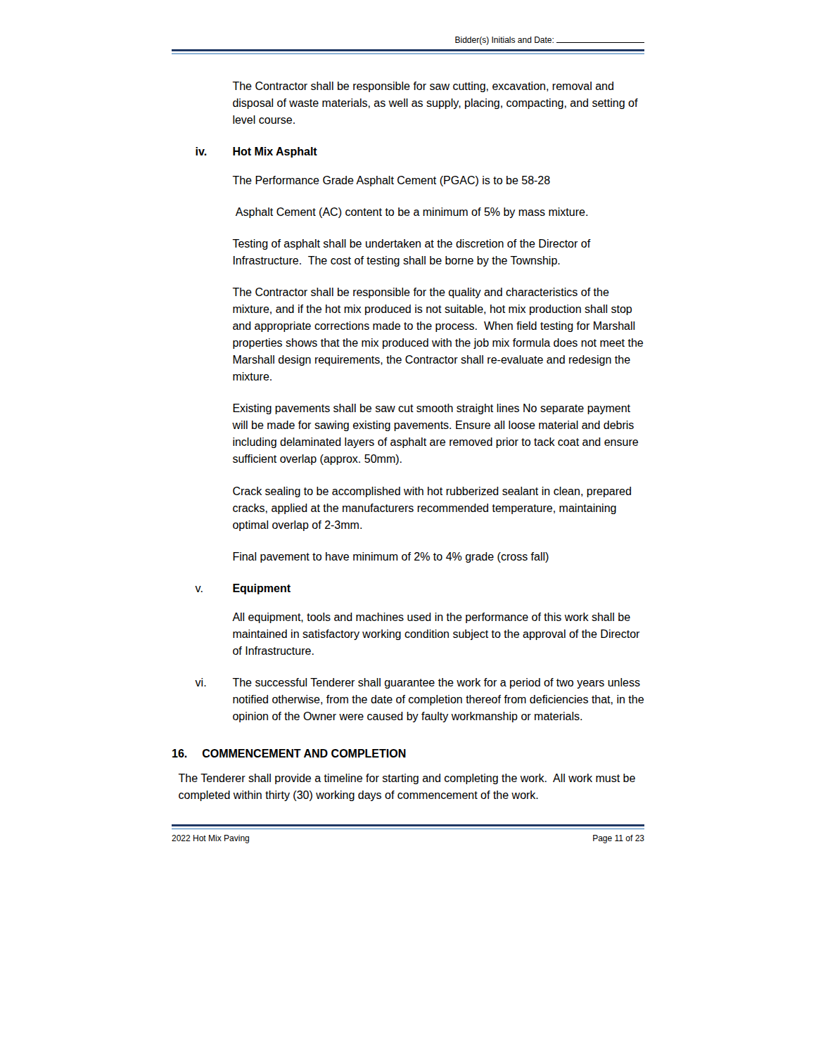Bidder(s) Initials and Date:
The Contractor shall be responsible for saw cutting, excavation, removal and disposal of waste materials, as well as supply, placing, compacting, and setting of level course.
iv.
Hot Mix Asphalt
The Performance Grade Asphalt Cement (PGAC) is to be 58-28
Asphalt Cement (AC) content to be a minimum of 5% by mass mixture.
Testing of asphalt shall be undertaken at the discretion of the Director of Infrastructure. The cost of testing shall be borne by the Township.
The Contractor shall be responsible for the quality and characteristics of the mixture, and if the hot mix produced is not suitable, hot mix production shall stop and appropriate corrections made to the process. When field testing for Marshall properties shows that the mix produced with the job mix formula does not meet the Marshall design requirements, the Contractor shall re-evaluate and redesign the mixture.
Existing pavements shall be saw cut smooth straight lines No separate payment will be made for sawing existing pavements. Ensure all loose material and debris including delaminated layers of asphalt are removed prior to tack coat and ensure sufficient overlap (approx. 50mm).
Crack sealing to be accomplished with hot rubberized sealant in clean, prepared cracks, applied at the manufacturers recommended temperature, maintaining optimal overlap of 2-3mm.
Final pavement to have minimum of 2% to 4% grade (cross fall)
v.
Equipment
All equipment, tools and machines used in the performance of this work shall be maintained in satisfactory working condition subject to the approval of the Director of Infrastructure.
vi.
The successful Tenderer shall guarantee the work for a period of two years unless notified otherwise, from the date of completion thereof from deficiencies that, in the opinion of the Owner were caused by faulty workmanship or materials.
16.
COMMENCEMENT AND COMPLETION
The Tenderer shall provide a timeline for starting and completing the work. All work must be completed within thirty (30) working days of commencement of the work.
2022 Hot Mix Paving
Page 11 of 23